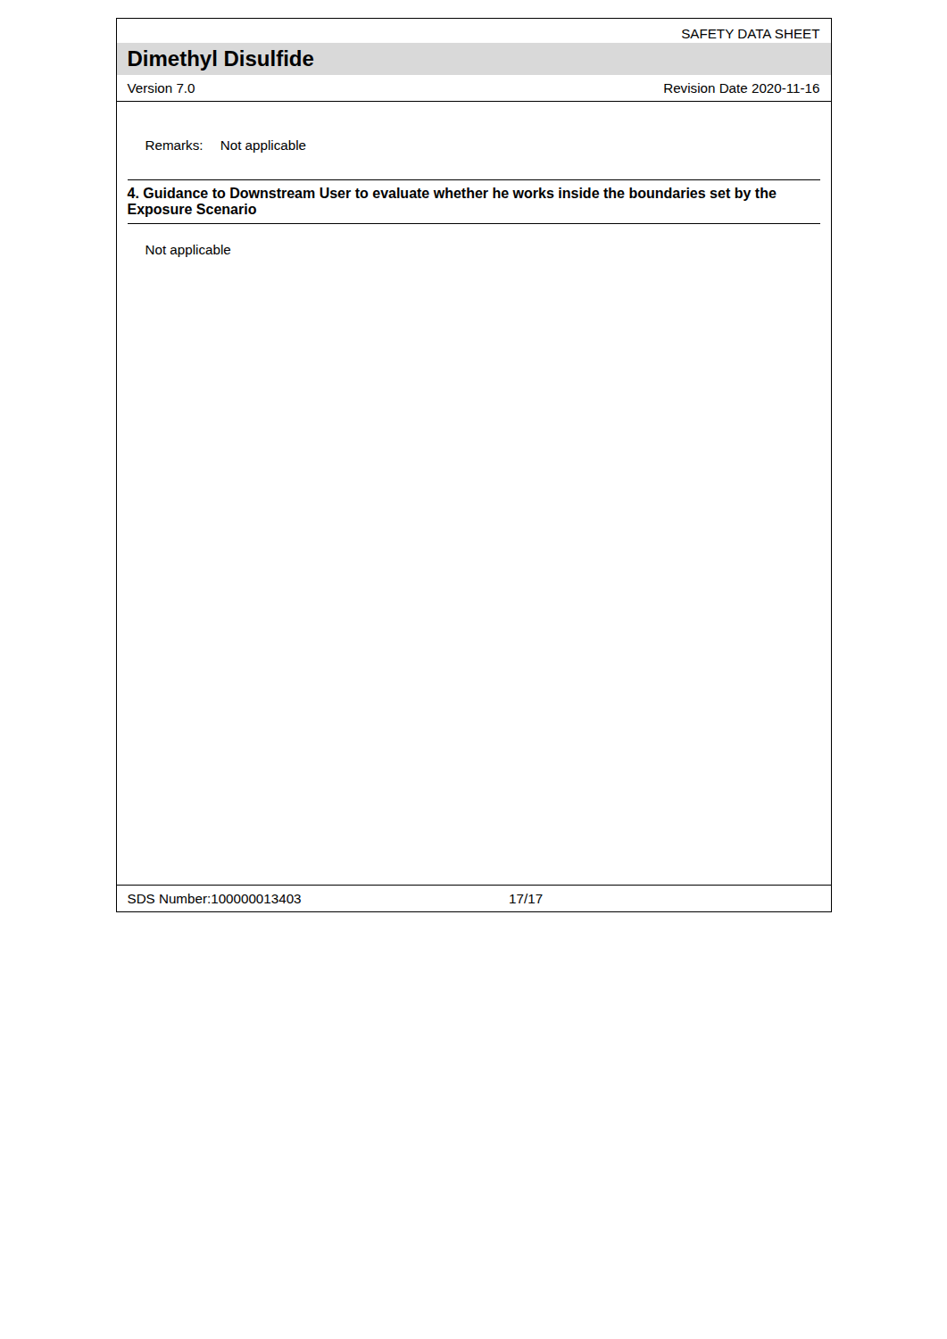SAFETY DATA SHEET
Dimethyl Disulfide
Version 7.0 Revision Date 2020-11-16
Remarks: Not applicable
4. Guidance to Downstream User to evaluate whether he works inside the boundaries set by the Exposure Scenario
Not applicable
SDS Number:100000013403 17/17